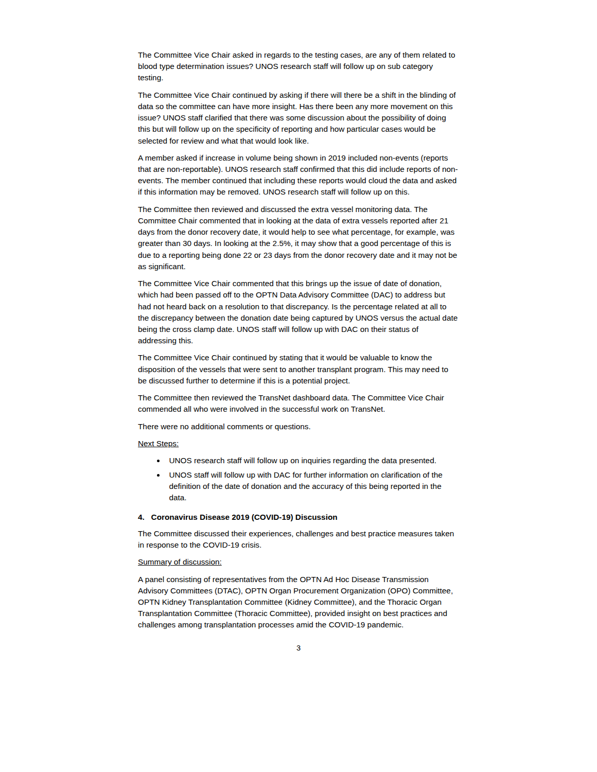The Committee Vice Chair asked in regards to the testing cases, are any of them related to blood type determination issues? UNOS research staff will follow up on sub category testing.
The Committee Vice Chair continued by asking if there will there be a shift in the blinding of data so the committee can have more insight. Has there been any more movement on this issue? UNOS staff clarified that there was some discussion about the possibility of doing this but will follow up on the specificity of reporting and how particular cases would be selected for review and what that would look like.
A member asked if increase in volume being shown in 2019 included non-events (reports that are non-reportable). UNOS research staff confirmed that this did include reports of non-events. The member continued that including these reports would cloud the data and asked if this information may be removed. UNOS research staff will follow up on this.
The Committee then reviewed and discussed the extra vessel monitoring data. The Committee Chair commented that in looking at the data of extra vessels reported after 21 days from the donor recovery date, it would help to see what percentage, for example, was greater than 30 days. In looking at the 2.5%, it may show that a good percentage of this is due to a reporting being done 22 or 23 days from the donor recovery date and it may not be as significant.
The Committee Vice Chair commented that this brings up the issue of date of donation, which had been passed off to the OPTN Data Advisory Committee (DAC) to address but had not heard back on a resolution to that discrepancy. Is the percentage related at all to the discrepancy between the donation date being captured by UNOS versus the actual date being the cross clamp date. UNOS staff will follow up with DAC on their status of addressing this.
The Committee Vice Chair continued by stating that it would be valuable to know the disposition of the vessels that were sent to another transplant program. This may need to be discussed further to determine if this is a potential project.
The Committee then reviewed the TransNet dashboard data. The Committee Vice Chair commended all who were involved in the successful work on TransNet.
There were no additional comments or questions.
Next Steps:
UNOS research staff will follow up on inquiries regarding the data presented.
UNOS staff will follow up with DAC for further information on clarification of the definition of the date of donation and the accuracy of this being reported in the data.
4. Coronavirus Disease 2019 (COVID-19) Discussion
The Committee discussed their experiences, challenges and best practice measures taken in response to the COVID-19 crisis.
Summary of discussion:
A panel consisting of representatives from the OPTN Ad Hoc Disease Transmission Advisory Committees (DTAC), OPTN Organ Procurement Organization (OPO) Committee, OPTN Kidney Transplantation Committee (Kidney Committee), and the Thoracic Organ Transplantation Committee (Thoracic Committee), provided insight on best practices and challenges among transplantation processes amid the COVID-19 pandemic.
3